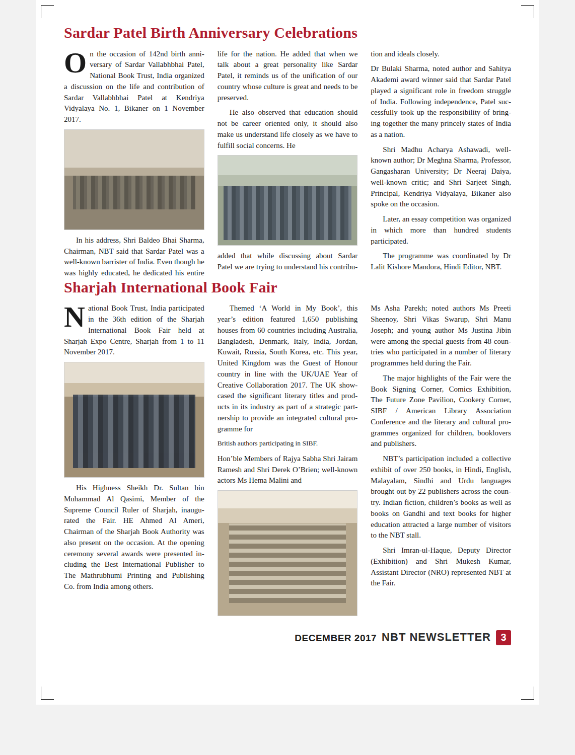Sardar Patel Birth Anniversary Celebrations
On the occasion of 142nd birth anniversary of Sardar Vallabhbhai Patel, National Book Trust, India organized a discussion on the life and contribution of Sardar Vallabhbhai Patel at Kendriya Vidyalaya No. 1, Bikaner on 1 November 2017.
In his address, Shri Baldeo Bhai Sharma, Chairman, NBT said that Sardar Patel was a well-known barrister of India. Even though he was highly educated, he dedicated his entire life for the nation. He added that when we talk about a great personality like Sardar Patel, it reminds us of the unification of our country whose culture is great and needs to be preserved.
He also observed that education should not be career oriented only, it should also make us understand life closely as we have to fulfill social concerns. He
added that while discussing about Sardar Patel we are trying to understand his contribution and ideals closely.
Dr Bulaki Sharma, noted author and Sahitya Akademi award winner said that Sardar Patel played a significant role in freedom struggle of India. Following independence, Patel successfully took up the responsibility of bringing together the many princely states of India as a nation.
Shri Madhu Acharya Ashawadi, well-known author; Dr Meghna Sharma, Professor, Gangasharan University; Dr Neeraj Daiya, well-known critic; and Shri Sarjeet Singh, Principal, Kendriya Vidyalaya, Bikaner also spoke on the occasion.
Later, an essay competition was organized in which more than hundred students participated.
The programme was coordinated by Dr Lalit Kishore Mandora, Hindi Editor, NBT.
Sharjah International Book Fair
National Book Trust, India participated in the 36th edition of the Sharjah International Book Fair held at Sharjah Expo Centre, Sharjah from 1 to 11 November 2017.
His Highness Sheikh Dr. Sultan bin Muhammad Al Qasimi, Member of the Supreme Council Ruler of Sharjah, inaugurated the Fair. HE Ahmed Al Ameri, Chairman of the Sharjah Book Authority was also present on the occasion. At the opening ceremony several awards were presented including the Best International Publisher to The Mathrubhumi Printing and Publishing Co. from India among others.
Themed ‘A World in My Book’, this year’s edition featured 1,650 publishing houses from 60 countries including Australia, Bangladesh, Denmark, Italy, India, Jordan, Kuwait, Russia, South Korea, etc. This year, United Kingdom was the Guest of Honour country in line with the UK/UAE Year of Creative Collaboration 2017. The UK showcased the significant literary titles and products in its industry as part of a strategic partnership to provide an integrated cultural programme for
British authors participating in SIBF.
Hon’ble Members of Rajya Sabha Shri Jairam Ramesh and Shri Derek O’Brien; well-known actors Ms Hema Malini and
Ms Asha Parekh; noted authors Ms Preeti Sheenoy, Shri Vikas Swarup, Shri Manu Joseph; and young author Ms Justina Jibin were among the special guests from 48 countries who participated in a number of literary programmes held during the Fair.
The major highlights of the Fair were the Book Signing Corner, Comics Exhibition, The Future Zone Pavilion, Cookery Corner, SIBF / American Library Association Conference and the literary and cultural programmes organized for children, booklovers and publishers.
NBT’s participation included a collective exhibit of over 250 books, in Hindi, English, Malayalam, Sindhi and Urdu languages brought out by 22 publishers across the country. Indian fiction, children’s books as well as books on Gandhi and text books for higher education attracted a large number of visitors to the NBT stall.
Shri Imran-ul-Haque, Deputy Director (Exhibition) and Shri Mukesh Kumar, Assistant Director (NRO) represented NBT at the Fair.
DECEMBER 2017 NBT NEWSLETTER 3